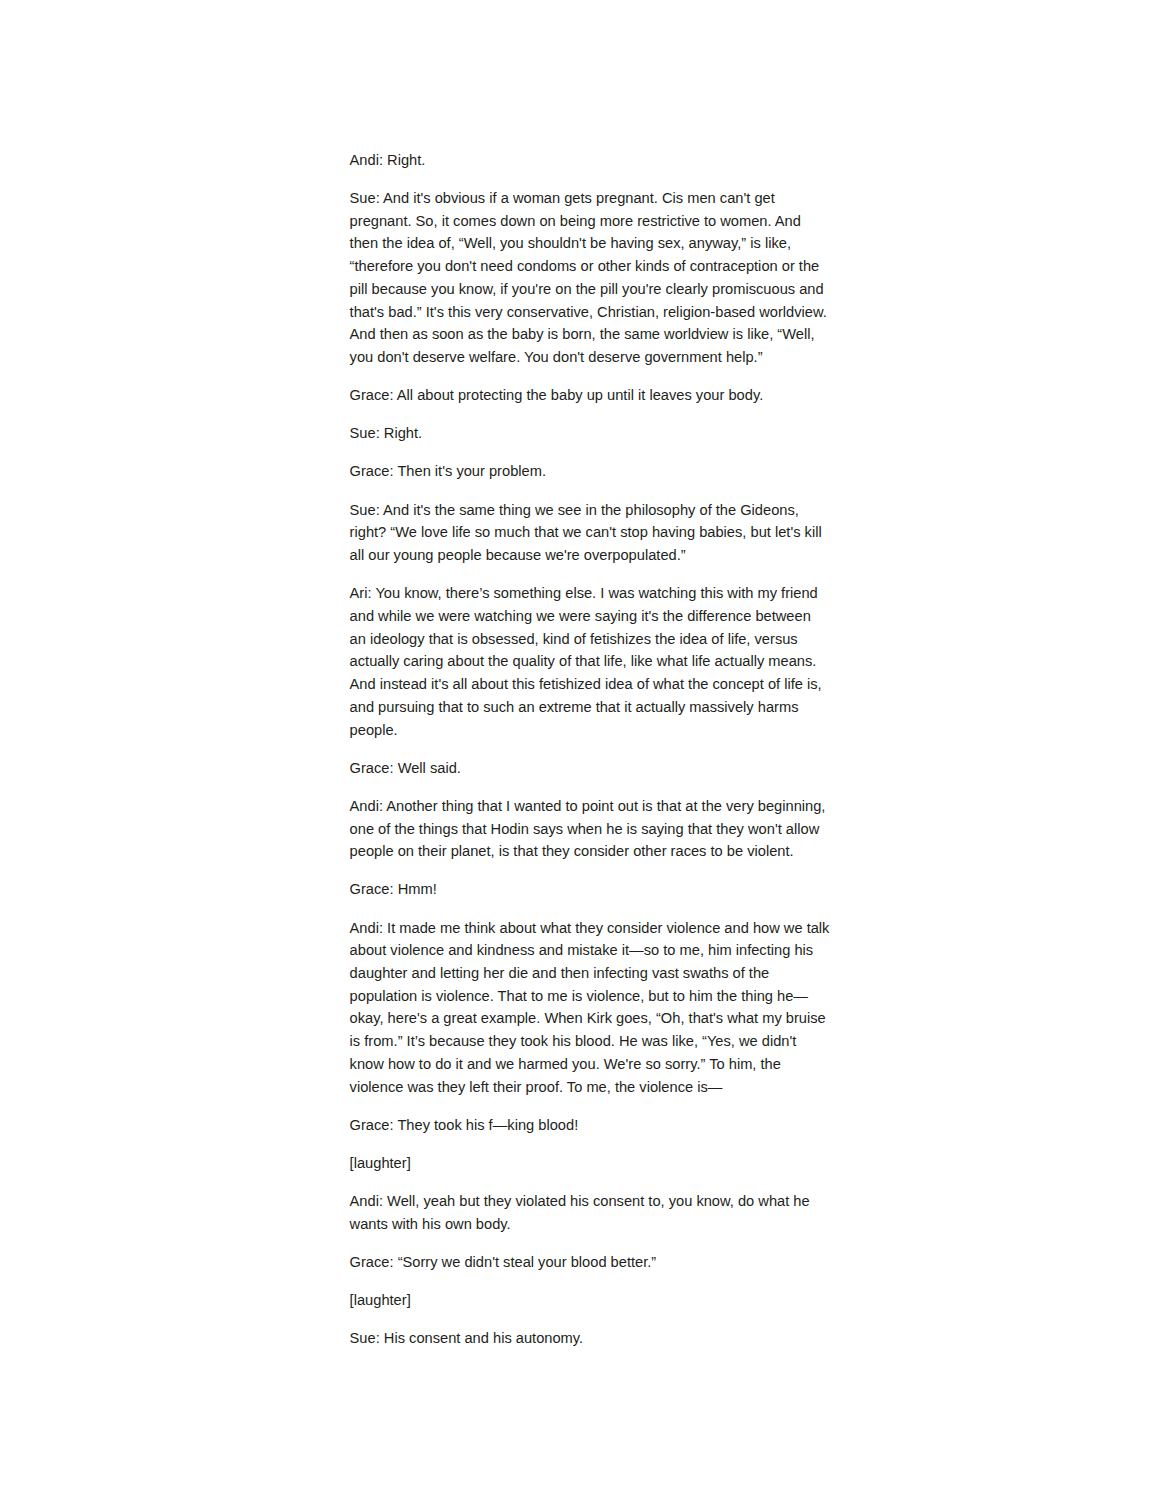Andi: Right.
Sue: And it's obvious if a woman gets pregnant. Cis men can't get pregnant. So, it comes down on being more restrictive to women. And then the idea of, “Well, you shouldn't be having sex, anyway,” is like, “therefore you don't need condoms or other kinds of contraception or the pill because you know, if you're on the pill you're clearly promiscuous and that's bad.” It's this very conservative, Christian, religion-based worldview. And then as soon as the baby is born, the same worldview is like, “Well, you don't deserve welfare. You don't deserve government help.”
Grace: All about protecting the baby up until it leaves your body.
Sue: Right.
Grace: Then it's your problem.
Sue: And it's the same thing we see in the philosophy of the Gideons, right? “We love life so much that we can't stop having babies, but let's kill all our young people because we're overpopulated.”
Ari: You know, there’s something else. I was watching this with my friend and while we were watching we were saying it's the difference between an ideology that is obsessed, kind of fetishizes the idea of life, versus actually caring about the quality of that life, like what life actually means. And instead it's all about this fetishized idea of what the concept of life is, and pursuing that to such an extreme that it actually massively harms people.
Grace: Well said.
Andi: Another thing that I wanted to point out is that at the very beginning, one of the things that Hodin says when he is saying that they won't allow people on their planet, is that they consider other races to be violent.
Grace: Hmm!
Andi: It made me think about what they consider violence and how we talk about violence and kindness and mistake it—so to me, him infecting his daughter and letting her die and then infecting vast swaths of the population is violence. That to me is violence, but to him the thing he—okay, here's a great example. When Kirk goes, “Oh, that's what my bruise is from.” It’s because they took his blood. He was like, “Yes, we didn't know how to do it and we harmed you. We're so sorry.” To him, the violence was they left their proof. To me, the violence is—
Grace: They took his f—king blood!
[laughter]
Andi: Well, yeah but they violated his consent to, you know, do what he wants with his own body.
Grace: “Sorry we didn't steal your blood better.”
[laughter]
Sue: His consent and his autonomy.